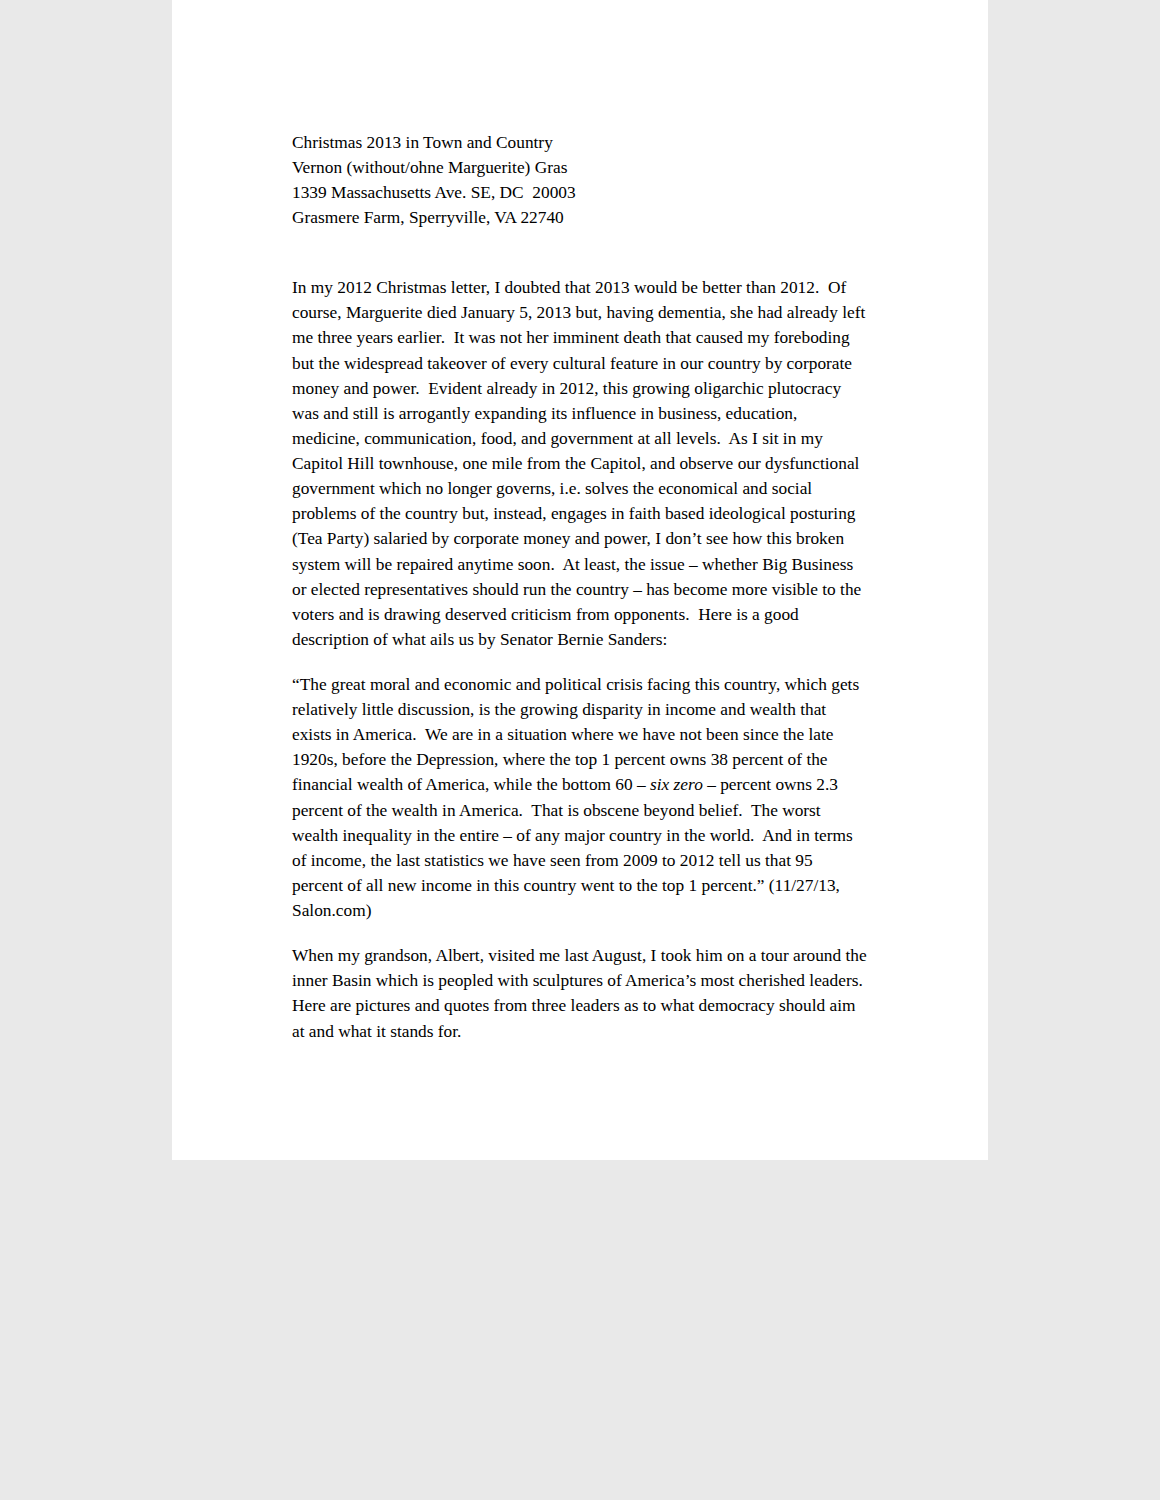Christmas 2013 in Town and Country Vernon (without/ohne Marguerite) Gras 1339 Massachusetts Ave. SE, DC 20003 Grasmere Farm, Sperryville, VA 22740
In my 2012 Christmas letter, I doubted that 2013 would be better than 2012. Of course, Marguerite died January 5, 2013 but, having dementia, she had already left me three years earlier. It was not her imminent death that caused my foreboding but the widespread takeover of every cultural feature in our country by corporate money and power. Evident already in 2012, this growing oligarchic plutocracy was and still is arrogantly expanding its influence in business, education, medicine, communication, food, and government at all levels. As I sit in my Capitol Hill townhouse, one mile from the Capitol, and observe our dysfunctional government which no longer governs, i.e. solves the economical and social problems of the country but, instead, engages in faith based ideological posturing (Tea Party) salaried by corporate money and power, I don’t see how this broken system will be repaired anytime soon. At least, the issue – whether Big Business or elected representatives should run the country – has become more visible to the voters and is drawing deserved criticism from opponents. Here is a good description of what ails us by Senator Bernie Sanders:
“The great moral and economic and political crisis facing this country, which gets relatively little discussion, is the growing disparity in income and wealth that exists in America. We are in a situation where we have not been since the late 1920s, before the Depression, where the top 1 percent owns 38 percent of the financial wealth of America, while the bottom 60 – six zero – percent owns 2.3 percent of the wealth in America. That is obscene beyond belief. The worst wealth inequality in the entire – of any major country in the world. And in terms of income, the last statistics we have seen from 2009 to 2012 tell us that 95 percent of all new income in this country went to the top 1 percent.” (11/27/13, Salon.com)
When my grandson, Albert, visited me last August, I took him on a tour around the inner Basin which is peopled with sculptures of America’s most cherished leaders. Here are pictures and quotes from three leaders as to what democracy should aim at and what it stands for.